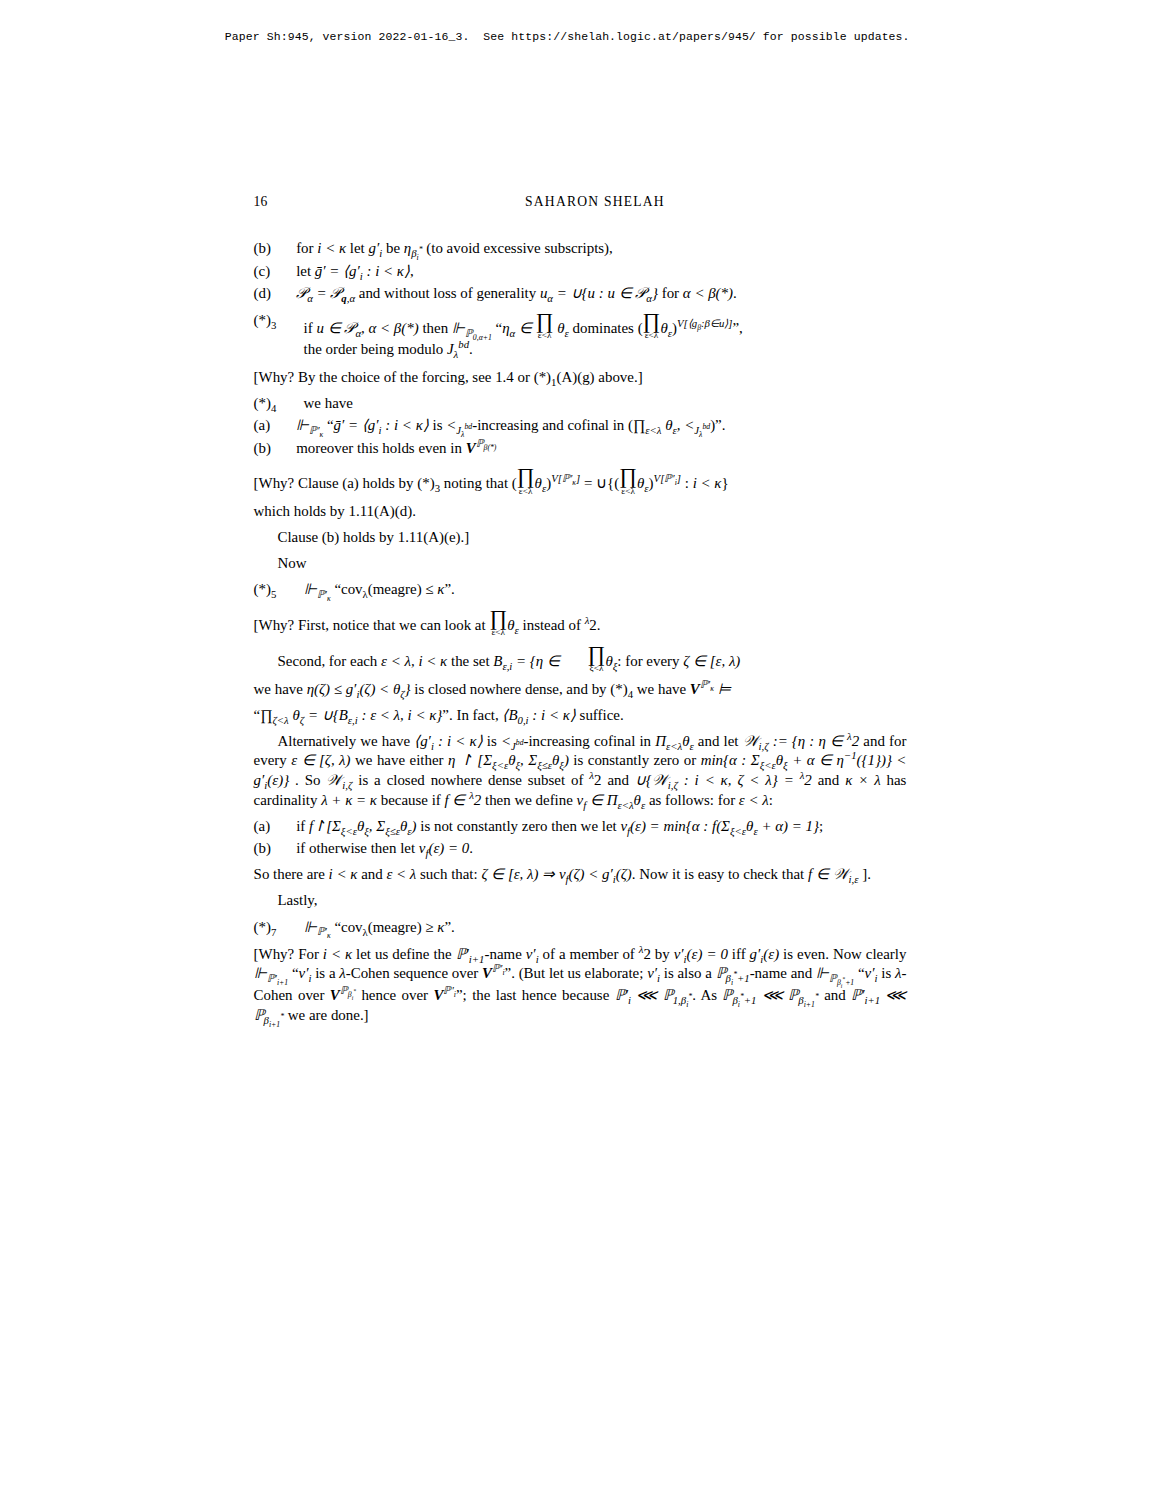Paper Sh:945, version 2022-01-16_3. See https://shelah.logic.at/papers/945/ for possible updates.
16 SAHARON SHELAH
(b) for i < κ let g′i be ηβi* (to avoid excessive subscripts),
(c) let ḡ′ = ⟨g′i : i < κ⟩,
(d) 𝒫α = 𝒫q,α and without loss of generality uα = ∪{u : u ∈ 𝒫α} for α < β(*).
(*)3 if u ∈ 𝒫α, α < β(*) then ⊩ℙ0,α+1 “ηα ∈ ∏ε<λ θε dominates (∏ε<λ θε)V[⟨gβ:β∈u⟩]”,
the order being modulo Jλbd.
[Why? By the choice of the forcing, see 1.4 or (*)1(A)(g) above.]
(*)4 we have
(a) ⊩ℙ′κ “ḡ′ = ⟨g′i : i < κ⟩ is <Jλbd-increasing and cofinal in (∏ε<λ θε, <Jλbd)”.
(b) moreover this holds even in Vℙβ(*)
[Why? Clause (a) holds by (*)3 noting that (∏ε<λ θε)V[ℙ′κ] = ∪{(∏ε<λ θε)V[ℙ′i] : i < κ}
which holds by 1.11(A)(d).
Clause (b) holds by 1.11(A)(e).]
Now
(*)5 ⊩ℙ′κ “covλ(meagre) ≤ κ”.
[Why? First, notice that we can look at ∏ε<λ θε instead of λ2.
Second, for each ε < λ, i < κ the set Bε,i = {η ∈ ∏ξ<λ θξ: for every ζ ∈ [ε, λ)
we have η(ζ) ≤ g′i(ζ) < θζ} is closed nowhere dense, and by (*)4 we have Vℙ′κ ⊨
“∏ζ<λ θζ = ∪{Bε,i : ε < λ, i < κ}”. In fact, ⟨B0,i : i < κ⟩ suffice.
Alternatively we have ⟨g′i : i < κ⟩ is <Jbd-increasing cofinal in Πε<λθε and let 𝒲i,ζ := {η : η ∈ λ2 and for every ε ∈ [ζ, λ) we have either η ↾ [Σξ<εθξ, Σξ≤εθξ) is constantly zero or min{α : Σξ<εθξ + α ∈ η−1({1})} < g′i(ε)} . So 𝒲i,ζ is a closed nowhere dense subset of λ2 and ∪{𝒲i,ζ : i < κ, ζ < λ} = λ2 and κ × λ has cardinality λ + κ = κ because if f ∈ λ2 then we define νf ∈ Πε<λθε as follows: for ε < λ:
(a) if f↾[Σξ<εθξ, Σξ≤εθε) is not constantly zero then we let νf(ε) = min{α : f(Σξ<εθε + α) = 1};
(b) if otherwise then let νf(ε) = 0.
So there are i < κ and ε < λ such that: ζ ∈ [ε, λ) ⇒ νf(ζ) < g′i(ζ). Now it is easy to check that f ∈ 𝒲i,ε ].
Lastly,
(*)7 ⊩ℙ′κ “covλ(meagre) ≥ κ”.
[Why? For i < κ let us define the ℙ′i+1-name ν′i of a member of λ2 by ν′i(ε) = 0 iff g′i(ε) is even. Now clearly ⊩ℙ′i+1 “ν′i is a λ-Cohen sequence over Vℙ′i”. (But let us elaborate; ν′i is also a ℙβi*+1-name and ⊩ℙβi*+1 “ν′i is λ-Cohen over Vℙβi* hence over Vℙ′i”; the last hence because ℙ′i ⋘ ℙ1,βi*. As ℙβi*+1 ⋘ ℙβi+1* and ℙ′i+1 ⋘ ℙβi+1* we are done.]